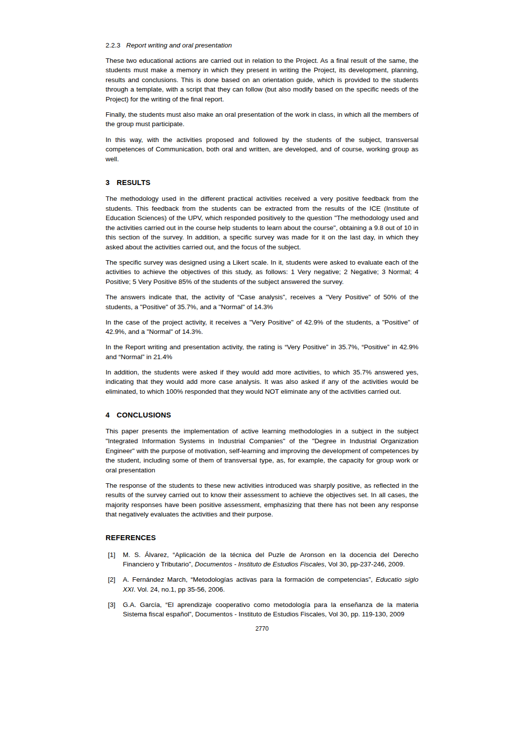2.2.3 Report writing and oral presentation
These two educational actions are carried out in relation to the Project. As a final result of the same, the students must make a memory in which they present in writing the Project, its development, planning, results and conclusions. This is done based on an orientation guide, which is provided to the students through a template, with a script that they can follow (but also modify based on the specific needs of the Project) for the writing of the final report.
Finally, the students must also make an oral presentation of the work in class, in which all the members of the group must participate.
In this way, with the activities proposed and followed by the students of the subject, transversal competences of Communication, both oral and written, are developed, and of course, working group as well.
3 RESULTS
The methodology used in the different practical activities received a very positive feedback from the students. This feedback from the students can be extracted from the results of the ICE (Institute of Education Sciences) of the UPV, which responded positively to the question "The methodology used and the activities carried out in the course help students to learn about the course", obtaining a 9.8 out of 10 in this section of the survey. In addition, a specific survey was made for it on the last day, in which they asked about the activities carried out, and the focus of the subject.
The specific survey was designed using a Likert scale. In it, students were asked to evaluate each of the activities to achieve the objectives of this study, as follows: 1 Very negative; 2 Negative; 3 Normal; 4 Positive; 5 Very Positive 85% of the students of the subject answered the survey.
The answers indicate that, the activity of “Case analysis”, receives a "Very Positive" of 50% of the students, a "Positive" of 35.7%, and a "Normal" of 14.3%
In the case of the project activity, it receives a "Very Positive" of 42.9% of the students, a "Positive" of 42.9%, and a "Normal" of 14.3%.
In the Report writing and presentation activity, the rating is “Very Positive” in 35.7%, “Positive” in 42.9% and “Normal” in 21.4%
In addition, the students were asked if they would add more activities, to which 35.7% answered yes, indicating that they would add more case analysis. It was also asked if any of the activities would be eliminated, to which 100% responded that they would NOT eliminate any of the activities carried out.
4 CONCLUSIONS
This paper presents the implementation of active learning methodologies in a subject in the subject "Integrated Information Systems in Industrial Companies" of the "Degree in Industrial Organization Engineer" with the purpose of motivation, self-learning and improving the development of competences by the student, including some of them of transversal type, as, for example, the capacity for group work or oral presentation
The response of the students to these new activities introduced was sharply positive, as reflected in the results of the survey carried out to know their assessment to achieve the objectives set. In all cases, the majority responses have been positive assessment, emphasizing that there has not been any response that negatively evaluates the activities and their purpose.
REFERENCES
[1] M. S. Álvarez, “Aplicación de la técnica del Puzle de Aronson en la docencia del Derecho Financiero y Tributario”, Documentos - Instituto de Estudios Fiscales, Vol 30, pp-237-246, 2009.
[2] A. Fernández March, “Metodologías activas para la formación de competencias”, Educatio siglo XXI. Vol. 24, no.1, pp 35-56, 2006.
[3] G.A. García, “El aprendizaje cooperativo como metodología para la enseñanza de la materia Sistema fiscal español”, Documentos - Instituto de Estudios Fiscales, Vol 30, pp. 119-130, 2009
2770